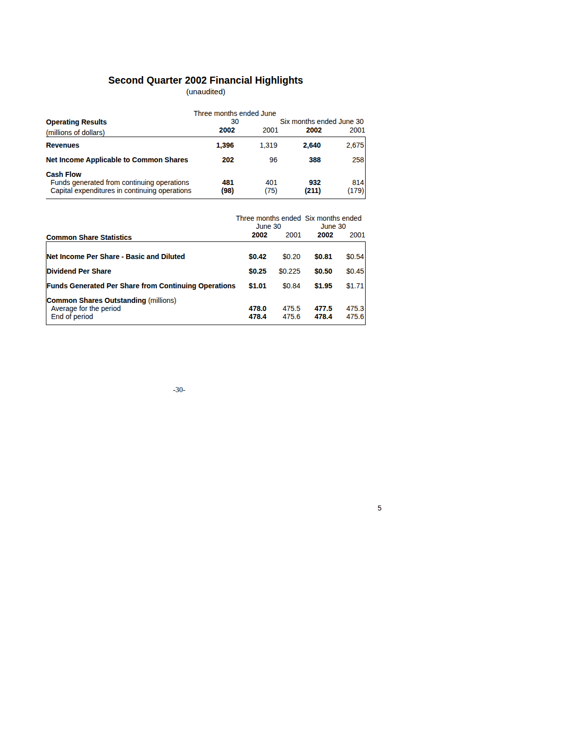Second Quarter 2002 Financial Highlights
(unaudited)
| Operating Results | Three months ended June 30 | Six months ended June 30 |
| (millions of dollars) | 2002 | 2001 | 2002 | 2001 |
| Revenues | 1,396 | 1,319 | 2,640 | 2,675 |
| Net Income Applicable to Common Shares | 202 | 96 | 388 | 258 |
| Cash Flow | | | | |
| Funds generated from continuing operations | 481 | 401 | 932 | 814 |
| Capital expenditures in continuing operations | (98) | (75) | (211) | (179) |
| | Three months ended June 30 | Six months ended June 30 |
| Common Share Statistics | 2002 | 2001 | 2002 | 2001 |
| Net Income Per Share - Basic and Diluted | $0.42 | $0.20 | $0.81 | $0.54 |
| Dividend Per Share | $0.25 | $0.225 | $0.50 | $0.45 |
| Funds Generated Per Share from Continuing Operations | $1.01 | $0.84 | $1.95 | $1.71 |
| Common Shares Outstanding (millions) | | | | |
| Average for the period | 478.0 | 475.5 | 477.5 | 475.3 |
| End of period | 478.4 | 475.6 | 478.4 | 475.6 |
-30-
5